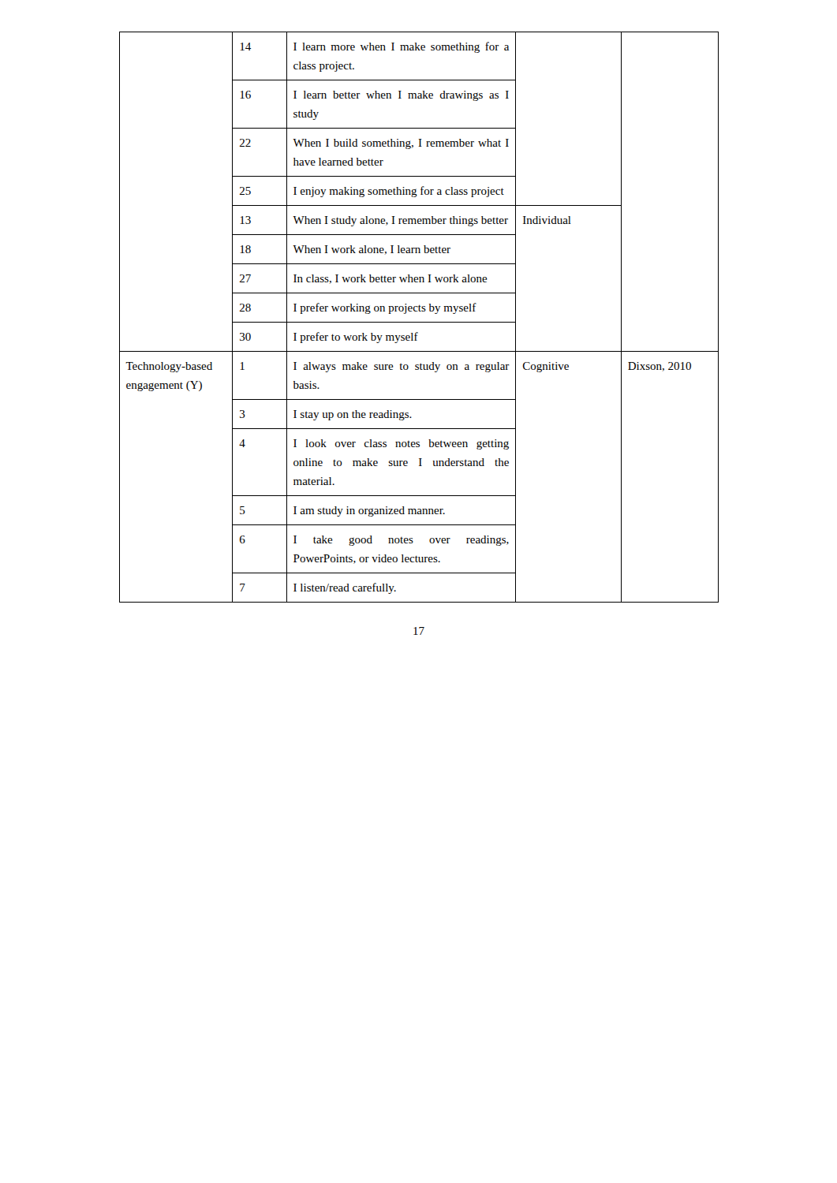| | 14 | I learn more when I make something for a class project. | | |
| 16 | I learn better when I make drawings as I study |
| 22 | When I build something, I remember what I have learned better |
| 25 | I enjoy making something for a class project |
| 13 | When I study alone, I remember things better | Individual |
| 18 | When I work alone, I learn better |
| 27 | In class, I work better when I work alone |
| 28 | I prefer working on projects by myself |
| 30 | I prefer to work by myself |
| Technology-based engagement (Y) | 1 | I always make sure to study on a regular basis. | Cognitive | Dixson, 2010 |
| 3 | I stay up on the readings. |
| 4 | I look over class notes between getting online to make sure I understand the material. |
| 5 | I am study in organized manner. |
| 6 | I take good notes over readings, PowerPoints, or video lectures. |
| 7 | I listen/read carefully. |
17